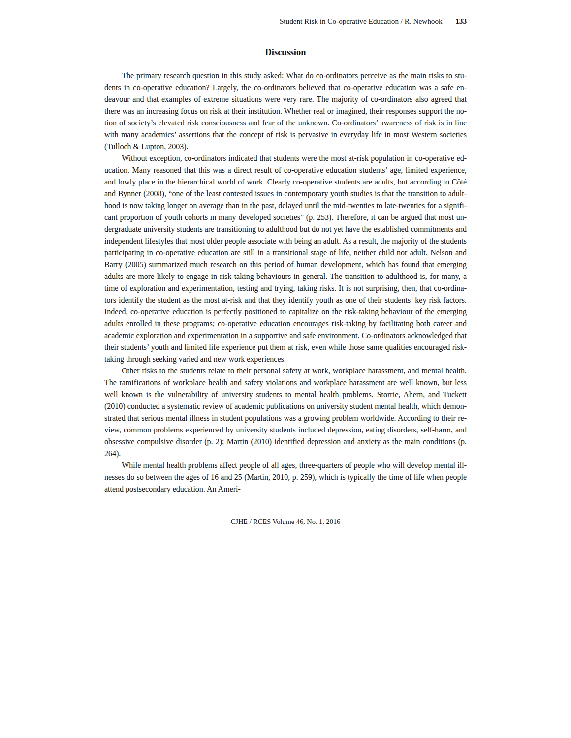Student Risk in Co-operative Education / R. Newhook 133
Discussion
The primary research question in this study asked: What do co-ordinators perceive as the main risks to students in co-operative education? Largely, the co-ordinators believed that co-operative education was a safe endeavour and that examples of extreme situations were very rare. The majority of co-ordinators also agreed that there was an increasing focus on risk at their institution. Whether real or imagined, their responses support the notion of society’s elevated risk consciousness and fear of the unknown. Co-ordinators’ awareness of risk is in line with many academics’ assertions that the concept of risk is pervasive in everyday life in most Western societies (Tulloch & Lupton, 2003).
Without exception, co-ordinators indicated that students were the most at-risk population in co-operative education. Many reasoned that this was a direct result of co-operative education students’ age, limited experience, and lowly place in the hierarchical world of work. Clearly co-operative students are adults, but according to Côté and Bynner (2008), “one of the least contested issues in contemporary youth studies is that the transition to adulthood is now taking longer on average than in the past, delayed until the mid-twenties to late-twenties for a significant proportion of youth cohorts in many developed societies” (p. 253). Therefore, it can be argued that most undergraduate university students are transitioning to adulthood but do not yet have the established commitments and independent lifestyles that most older people associate with being an adult. As a result, the majority of the students participating in co-operative education are still in a transitional stage of life, neither child nor adult. Nelson and Barry (2005) summarized much research on this period of human development, which has found that emerging adults are more likely to engage in risk-taking behaviours in general. The transition to adulthood is, for many, a time of exploration and experimentation, testing and trying, taking risks. It is not surprising, then, that co-ordinators identify the student as the most at-risk and that they identify youth as one of their students’ key risk factors. Indeed, co-operative education is perfectly positioned to capitalize on the risk-taking behaviour of the emerging adults enrolled in these programs; co-operative education encourages risk-taking by facilitating both career and academic exploration and experimentation in a supportive and safe environment. Co-ordinators acknowledged that their students’ youth and limited life experience put them at risk, even while those same qualities encouraged risk-taking through seeking varied and new work experiences.
Other risks to the students relate to their personal safety at work, workplace harassment, and mental health. The ramifications of workplace health and safety violations and workplace harassment are well known, but less well known is the vulnerability of university students to mental health problems. Storrie, Ahern, and Tuckett (2010) conducted a systematic review of academic publications on university student mental health, which demonstrated that serious mental illness in student populations was a growing problem worldwide. According to their review, common problems experienced by university students included depression, eating disorders, self-harm, and obsessive compulsive disorder (p. 2); Martin (2010) identified depression and anxiety as the main conditions (p. 264).
While mental health problems affect people of all ages, three-quarters of people who will develop mental illnesses do so between the ages of 16 and 25 (Martin, 2010, p. 259), which is typically the time of life when people attend postsecondary education. An Ameri-
CJHE / RCES Volume 46, No. 1, 2016